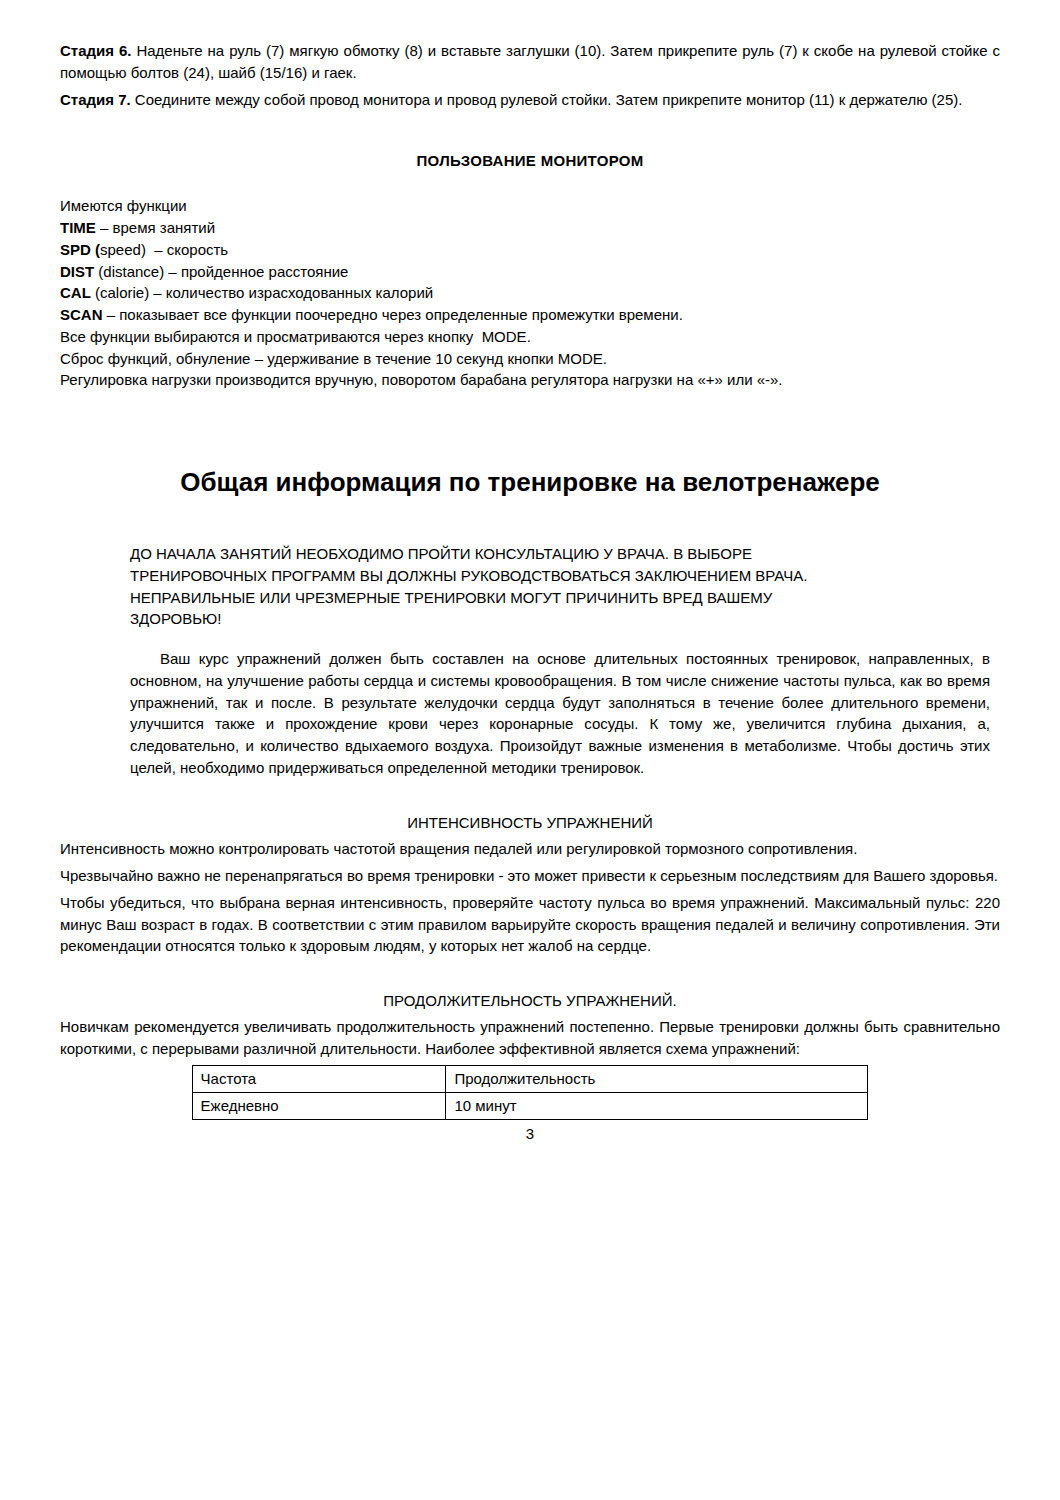Стадия 6. Наденьте на руль (7) мягкую обмотку (8) и вставьте заглушки (10). Затем прикрепите руль (7) к скобе на рулевой стойке с помощью болтов (24), шайб (15/16) и гаек.
Стадия 7. Соедините между собой провод монитора и провод рулевой стойки. Затем прикрепите монитор (11) к держателю (25).
ПОЛЬЗОВАНИЕ МОНИТОРОМ
Имеются функции
TIME – время занятий
SPD (speed) – скорость
DIST (distance) – пройденное расстояние
CAL (calorie) – количество израсходованных калорий
SCAN – показывает все функции поочередно через определенные промежутки времени.
Все функции выбираются и просматриваются через кнопку MODE.
Сброс функций, обнуление – удерживание в течение 10 секунд кнопки MODE.
Регулировка нагрузки производится вручную, поворотом барабана регулятора нагрузки на «+» или «-».
Общая информация по тренировке на велотренажере
ДО НАЧАЛА ЗАНЯТИЙ НЕОБХОДИМО ПРОЙТИ КОНСУЛЬТАЦИЮ У ВРАЧА. В ВЫБОРЕ
ТРЕНИРОВОЧНЫХ ПРОГРАММ ВЫ ДОЛЖНЫ РУКОВОДСТВОВАТЬСЯ ЗАКЛЮЧЕНИЕМ ВРАЧА.
НЕПРАВИЛЬНЫЕ ИЛИ ЧРЕЗМЕРНЫЕ ТРЕНИРОВКИ МОГУТ ПРИЧИНИТЬ ВРЕД ВАШЕМУ
ЗДОРОВЬЮ!
Ваш курс упражнений должен быть составлен на основе длительных постоянных тренировок, направленных, в основном, на улучшение работы сердца и системы кровообращения. В том числе снижение частоты пульса, как во время упражнений, так и после. В результате желудочки сердца будут заполняться в течение более длительного времени, улучшится также и прохождение крови через коронарные сосуды. К тому же, увеличится глубина дыхания, а, следовательно, и количество вдыхаемого воздуха. Произойдут важные изменения в метаболизме. Чтобы достичь этих целей, необходимо придерживаться определенной методики тренировок.
ИНТЕНСИВНОСТЬ УПРАЖНЕНИЙ
Интенсивность можно контролировать частотой вращения педалей или регулировкой тормозного сопротивления.
Чрезвычайно важно не перенапрягаться во время тренировки - это может привести к серьезным последствиям для Вашего здоровья.
Чтобы убедиться, что выбрана верная интенсивность, проверяйте частоту пульса во время упражнений. Максимальный пульс: 220 минус Ваш возраст в годах. В соответствии с этим правилом варьируйте скорость вращения педалей и величину сопротивления. Эти рекомендации относятся только к здоровым людям, у которых нет жалоб на сердце.
ПРОДОЛЖИТЕЛЬНОСТЬ УПРАЖНЕНИЙ.
Новичкам рекомендуется увеличивать продолжительность упражнений постепенно. Первые тренировки должны быть сравнительно короткими, с перерывами различной длительности. Наиболее эффективной является схема упражнений:
| Частота | Продолжительность |
| Ежедневно | 10 минут |
3